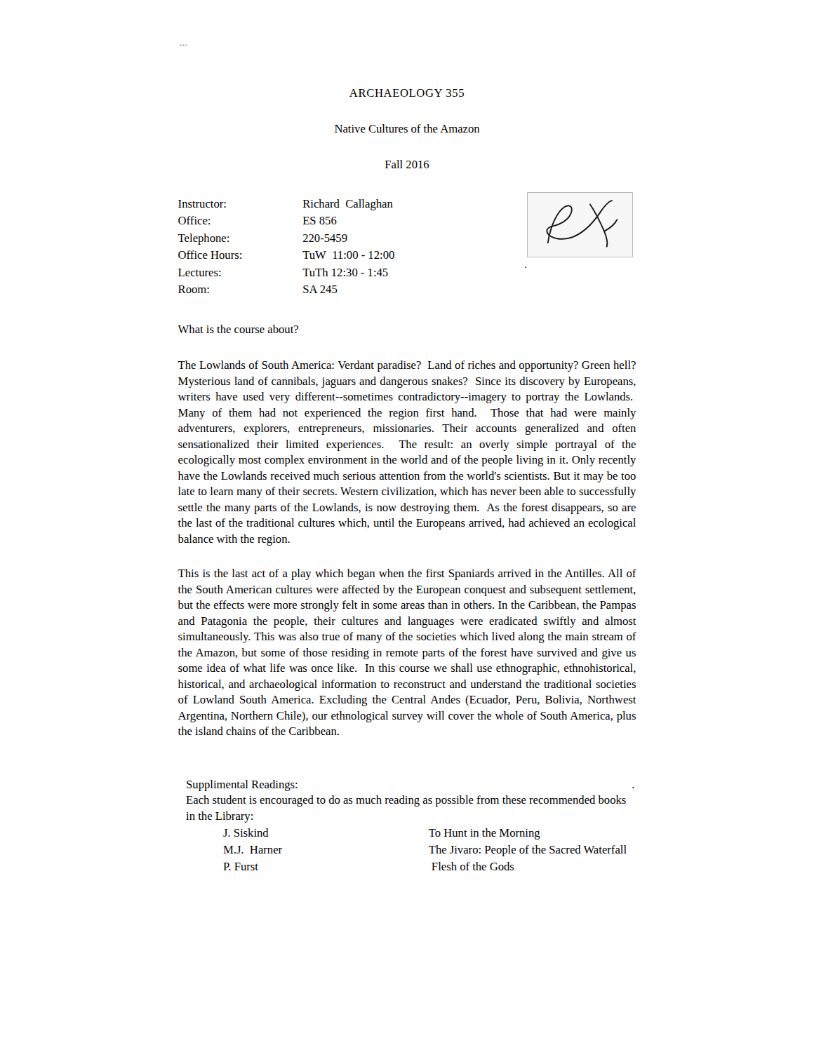...
ARCHAEOLOGY 355
Native Cultures of the Amazon
Fall 2016
| Instructor: | Richard Callaghan |
| Office: | ES 856 |
| Telephone: | 220-5459 |
| Office Hours: | TuW 11:00 - 12:00 |
| Lectures: | TuTh 12:30 - 1:45 |
| Room: | SA 245 |
.
What is the course about?
The Lowlands of South America: Verdant paradise? Land of riches and opportunity? Green hell? Mysterious land of cannibals, jaguars and dangerous snakes? Since its discovery by Europeans, writers have used very different--sometimes contradictory--imagery to portray the Lowlands. Many of them had not experienced the region first hand. Those that had were mainly adventurers, explorers, entrepreneurs, missionaries. Their accounts generalized and often sensationalized their limited experiences. The result: an overly simple portrayal of the ecologically most complex environment in the world and of the people living in it. Only recently have the Lowlands received much serious attention from the world's scientists. But it may be too late to learn many of their secrets. Western civilization, which has never been able to successfully settle the many parts of the Lowlands, is now destroying them. As the forest disappears, so are the last of the traditional cultures which, until the Europeans arrived, had achieved an ecological balance with the region.
This is the last act of a play which began when the first Spaniards arrived in the Antilles. All of the South American cultures were affected by the European conquest and subsequent settlement, but the effects were more strongly felt in some areas than in others. In the Caribbean, the Pampas and Patagonia the people, their cultures and languages were eradicated swiftly and almost simultaneously. This was also true of many of the societies which lived along the main stream of the Amazon, but some of those residing in remote parts of the forest have survived and give us some idea of what life was once like. In this course we shall use ethnographic, ethnohistorical, historical, and archaeological information to reconstruct and understand the traditional societies of Lowland South America. Excluding the Central Andes (Ecuador, Peru, Bolivia, Northwest Argentina, Northern Chile), our ethnological survey will cover the whole of South America, plus the island chains of the Caribbean.
Supplimental Readings:
.
Each student is encouraged to do as much reading as possible from these recommended books in the Library:
| J. Siskind | To Hunt in the Morning |
| M.J. Harner | The Jivaro: People of the Sacred Waterfall |
| P. Furst | Flesh of the Gods |